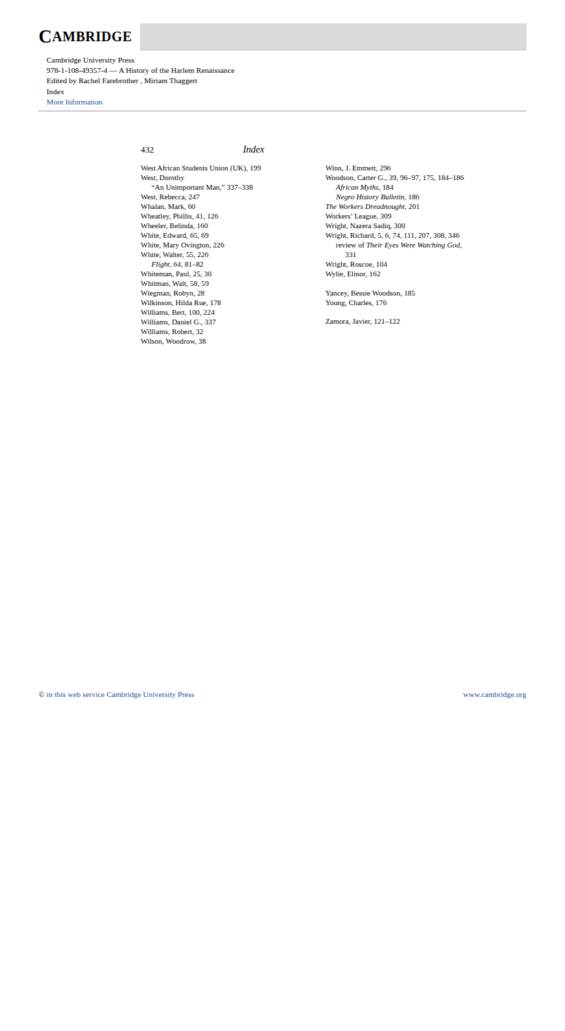CAMBRIDGE
Cambridge University Press
978-1-108-49357-4 — A History of the Harlem Renaissance
Edited by Rachel Farebrother , Miriam Thaggert
Index
More Information
432 Index
West African Students Union (UK), 199
West, Dorothy
“An Unimportant Man,” 337–338
West, Rebecca, 247
Whalan, Mark, 60
Wheatley, Phillis, 41, 126
Wheeler, Belinda, 160
White, Edward, 65, 69
White, Mary Ovington, 226
White, Walter, 55, 226
Flight, 64, 81–82
Whiteman, Paul, 25, 30
Whitman, Walt, 58, 59
Wiegman, Robyn, 28
Wilkinson, Hilda Rue, 178
Williams, Bert, 100, 224
Williams, Daniel G., 337
Williams, Robert, 32
Wilson, Woodrow, 38
Winn, J. Emmett, 296
Woodson, Carter G., 39, 96–97, 175, 184–186
African Myths, 184
Negro History Bulletin, 186
The Workers Dreadnought, 201
Workers’ League, 309
Wright, Nazera Sadiq, 300
Wright, Richard, 5, 6, 74, 111, 207, 308, 346
review of Their Eyes Were Watching God, 331
Wright, Roscoe, 104
Wylie, Elinor, 162
Yancey, Bessie Woodson, 185
Young, Charles, 176
Zamora, Javier, 121–122
© in this web service Cambridge University Press
www.cambridge.org